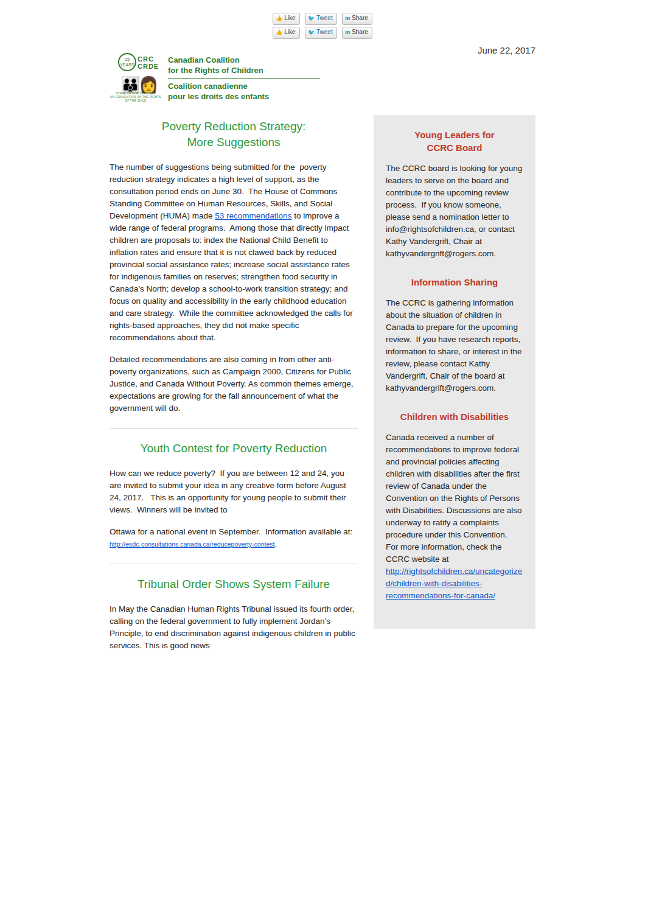👍Like 🐦Tweet in Share
👍Like 🐦Tweet in Share
June 22, 2017
25
YEARS
CRC
CRDE
👪👩
STAND UP FOR CHILDREN
UN CONVENTION ON THE RIGHTS OF THE CHILD
Canadian Coalition
for the Rights of Children
Coalition canadienne
pour les droits des enfants
Poverty Reduction Strategy:
More Suggestions
The number of suggestions being submitted for the poverty reduction strategy indicates a high level of support, as the consultation period ends on June 30. The House of Commons Standing Committee on Human Resources, Skills, and Social Development (HUMA) made 53 recommendations to improve a wide range of federal programs. Among those that directly impact children are proposals to: index the National Child Benefit to inflation rates and ensure that it is not clawed back by reduced provincial social assistance rates; increase social assistance rates for indigenous families on reserves; strengthen food security in Canada’s North; develop a school-to-work transition strategy; and focus on quality and accessibility in the early childhood education and care strategy. While the committee acknowledged the calls for rights-based approaches, they did not make specific recommendations about that.
Detailed recommendations are also coming in from other anti-poverty organizations, such as Campaign 2000, Citizens for Public Justice, and Canada Without Poverty. As common themes emerge, expectations are growing for the fall announcement of what the government will do.
Youth Contest for Poverty Reduction
How can we reduce poverty? If you are between 12 and 24, you are invited to submit your idea in any creative form before August 24, 2017. This is an opportunity for young people to submit their views. Winners will be invited to
Ottawa for a national event in September. Information available at: http://esdc-consultations.canada.ca/reducepoverty-contest.
Tribunal Order Shows System Failure
In May the Canadian Human Rights Tribunal issued its fourth order, calling on the federal government to fully implement Jordan’s Principle, to end discrimination against indigenous children in public services. This is good news
Young Leaders for
CCRC Board
The CCRC board is looking for young leaders to serve on the board and contribute to the upcoming review process. If you know someone, please send a nomination letter to info@rightsofchildren.ca, or contact Kathy Vandergrift, Chair at kathyvandergrift@rogers.com.
Information Sharing
The CCRC is gathering information about the situation of children in Canada to prepare for the upcoming review. If you have research reports, information to share, or interest in the review, please contact Kathy Vandergrift, Chair of the board at kathyvandergrift@rogers.com.
Children with Disabilities
Canada received a number of recommendations to improve federal and provincial policies affecting children with disabilities after the first review of Canada under the Convention on the Rights of Persons with Disabilities. Discussions are also underway to ratify a complaints procedure under this Convention. For more information, check the CCRC website at http://rightsofchildren.ca/uncategorized/children-with-disabilities-recommendations-for-canada/